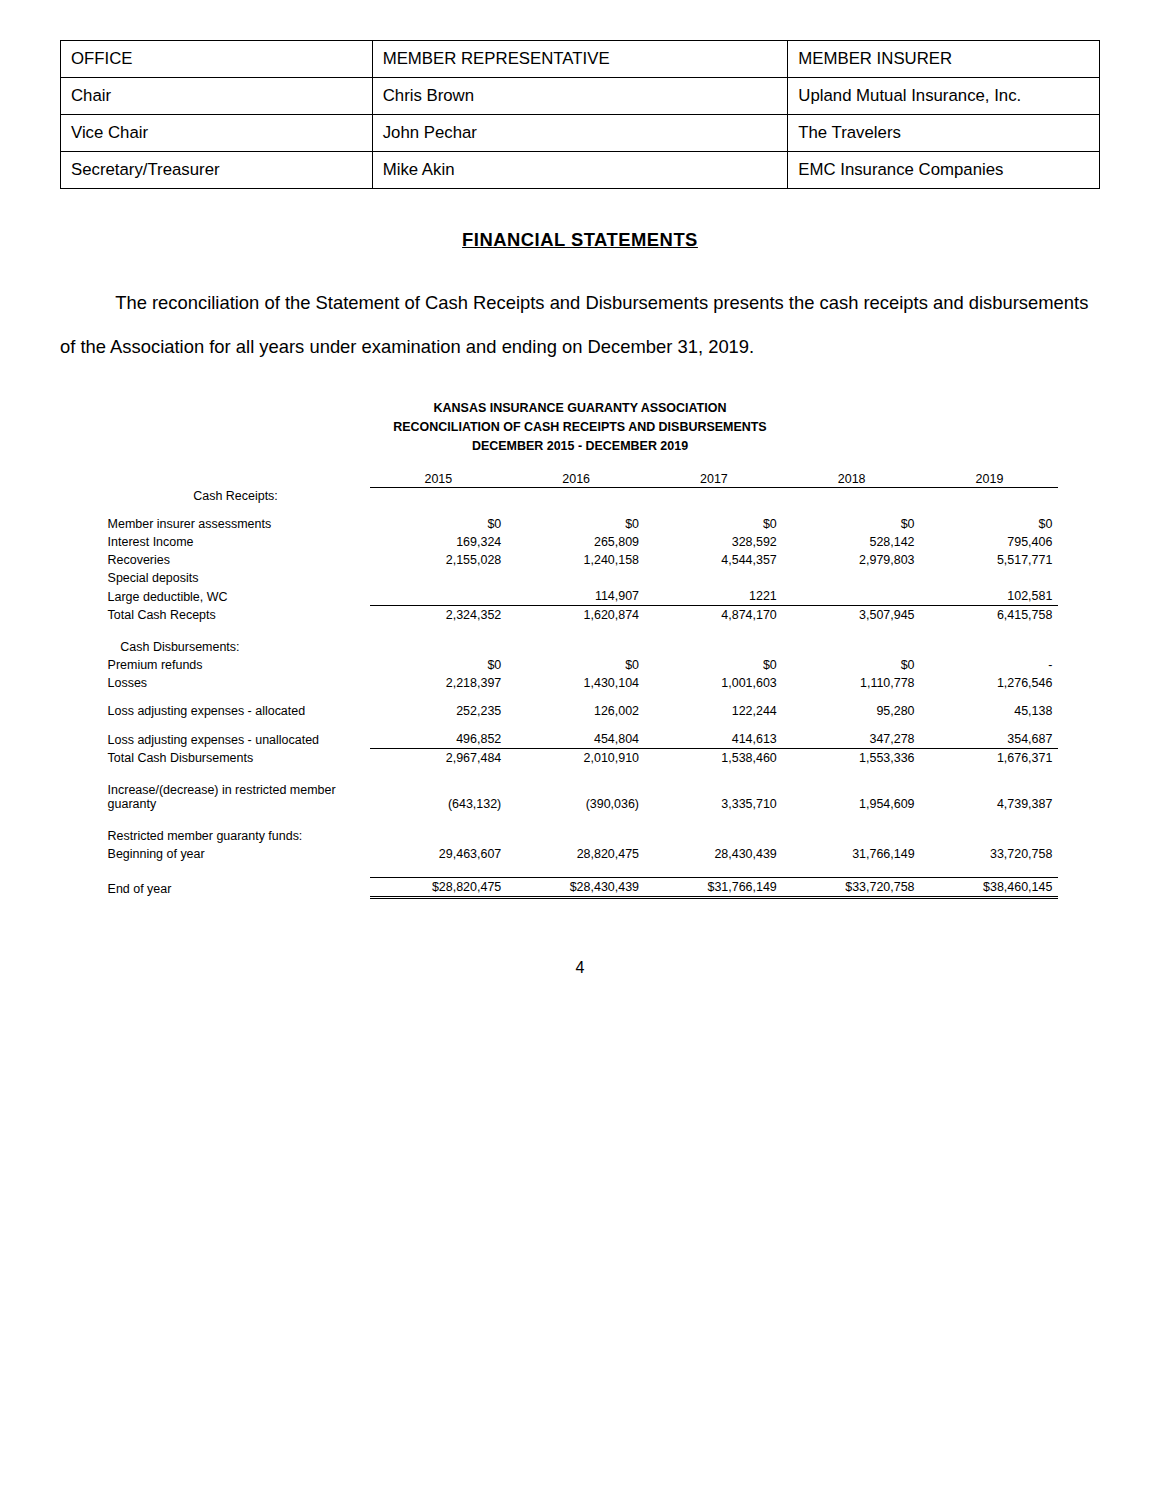| OFFICE | MEMBER REPRESENTATIVE | MEMBER INSURER |
| Chair | Chris Brown | Upland Mutual Insurance, Inc. |
| Vice Chair | John Pechar | The Travelers |
| Secretary/Treasurer | Mike Akin | EMC Insurance Companies |
FINANCIAL STATEMENTS
The reconciliation of the Statement of Cash Receipts and Disbursements presents the cash receipts and disbursements of the Association for all years under examination and ending on December 31, 2019.
KANSAS INSURANCE GUARANTY ASSOCIATION
RECONCILIATION OF CASH RECEIPTS AND DISBURSEMENTS
DECEMBER 2015 - DECEMBER 2019
| | 2015 | 2016 | 2017 | 2018 | 2019 |
| Cash Receipts: | | | | | |
| Member insurer assessments | $0 | $0 | $0 | $0 | $0 |
| Interest Income | 169,324 | 265,809 | 328,592 | 528,142 | 795,406 |
| Recoveries | 2,155,028 | 1,240,158 | 4,544,357 | 2,979,803 | 5,517,771 |
| Special deposits | | | | | |
| Large deductible, WC | | 114,907 | 1221 | | 102,581 |
| Total Cash Recepts | 2,324,352 | 1,620,874 | 4,874,170 | 3,507,945 | 6,415,758 |
| Cash Disbursements: | | | | | |
| Premium refunds | $0 | $0 | $0 | $0 | - |
| Losses | 2,218,397 | 1,430,104 | 1,001,603 | 1,110,778 | 1,276,546 |
| Loss adjusting expenses - allocated | 252,235 | 126,002 | 122,244 | 95,280 | 45,138 |
| Loss adjusting expenses - unallocated | 496,852 | 454,804 | 414,613 | 347,278 | 354,687 |
| Total Cash Disbursements | 2,967,484 | 2,010,910 | 1,538,460 | 1,553,336 | 1,676,371 |
| Increase/(decrease) in restricted member guaranty | (643,132) | (390,036) | 3,335,710 | 1,954,609 | 4,739,387 |
| Restricted member guaranty funds: | | | | | |
| Beginning of year | 29,463,607 | 28,820,475 | 28,430,439 | 31,766,149 | 33,720,758 |
| End of year | $28,820,475 | $28,430,439 | $31,766,149 | $33,720,758 | $38,460,145 |
4